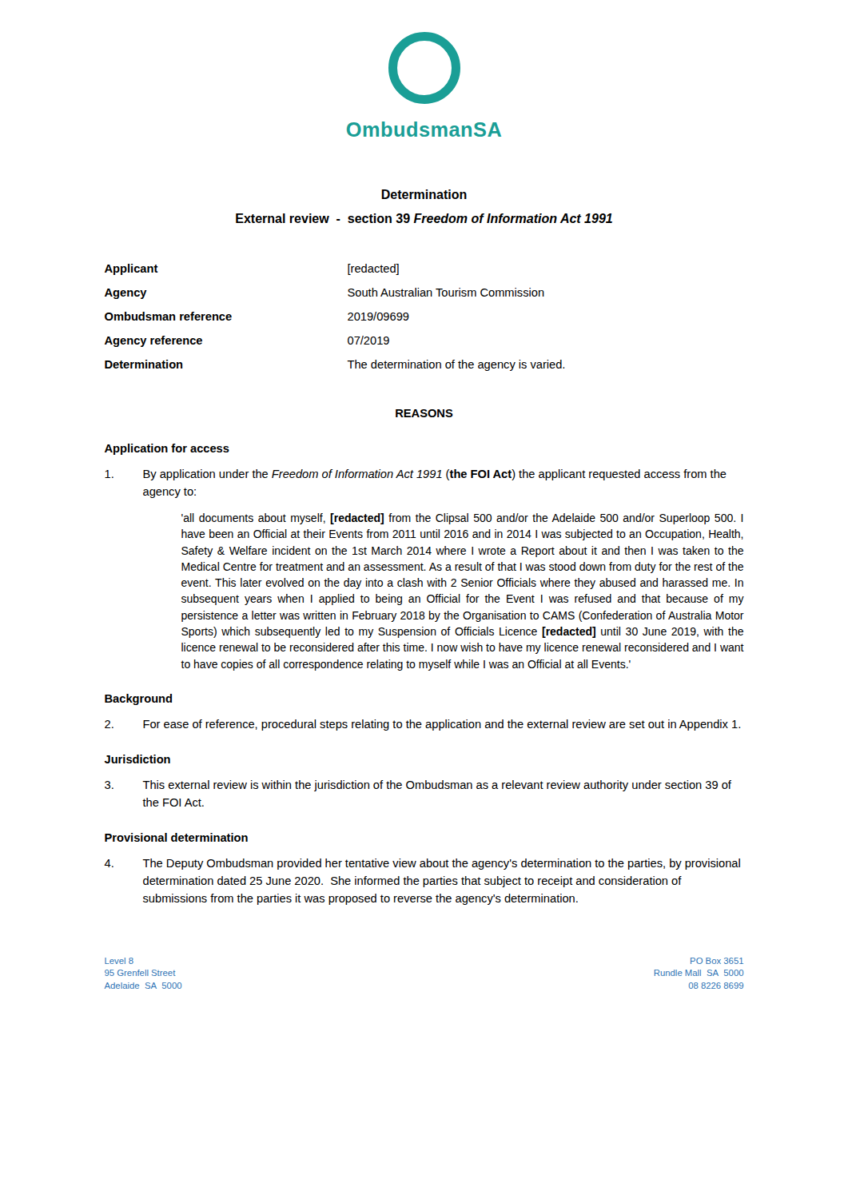OmbudsmanSA
Determination
External review - section 39 Freedom of Information Act 1991
| Applicant | [redacted] |
| Agency | South Australian Tourism Commission |
| Ombudsman reference | 2019/09699 |
| Agency reference | 07/2019 |
| Determination | The determination of the agency is varied. |
REASONS
Application for access
By application under the Freedom of Information Act 1991 (the FOI Act) the applicant requested access from the agency to:
'all documents about myself, [redacted] from the Clipsal 500 and/or the Adelaide 500 and/or Superloop 500. I have been an Official at their Events from 2011 until 2016 and in 2014 I was subjected to an Occupation, Health, Safety & Welfare incident on the 1st March 2014 where I wrote a Report about it and then I was taken to the Medical Centre for treatment and an assessment. As a result of that I was stood down from duty for the rest of the event. This later evolved on the day into a clash with 2 Senior Officials where they abused and harassed me. In subsequent years when I applied to being an Official for the Event I was refused and that because of my persistence a letter was written in February 2018 by the Organisation to CAMS (Confederation of Australia Motor Sports) which subsequently led to my Suspension of Officials Licence [redacted] until 30 June 2019, with the licence renewal to be reconsidered after this time. I now wish to have my licence renewal reconsidered and I want to have copies of all correspondence relating to myself while I was an Official at all Events.'
Background
For ease of reference, procedural steps relating to the application and the external review are set out in Appendix 1.
Jurisdiction
This external review is within the jurisdiction of the Ombudsman as a relevant review authority under section 39 of the FOI Act.
Provisional determination
The Deputy Ombudsman provided her tentative view about the agency's determination to the parties, by provisional determination dated 25 June 2020. She informed the parties that subject to receipt and consideration of submissions from the parties it was proposed to reverse the agency's determination.
Level 8
95 Grenfell Street
Adelaide SA 5000
PO Box 3651
Rundle Mall SA 5000
08 8226 8699